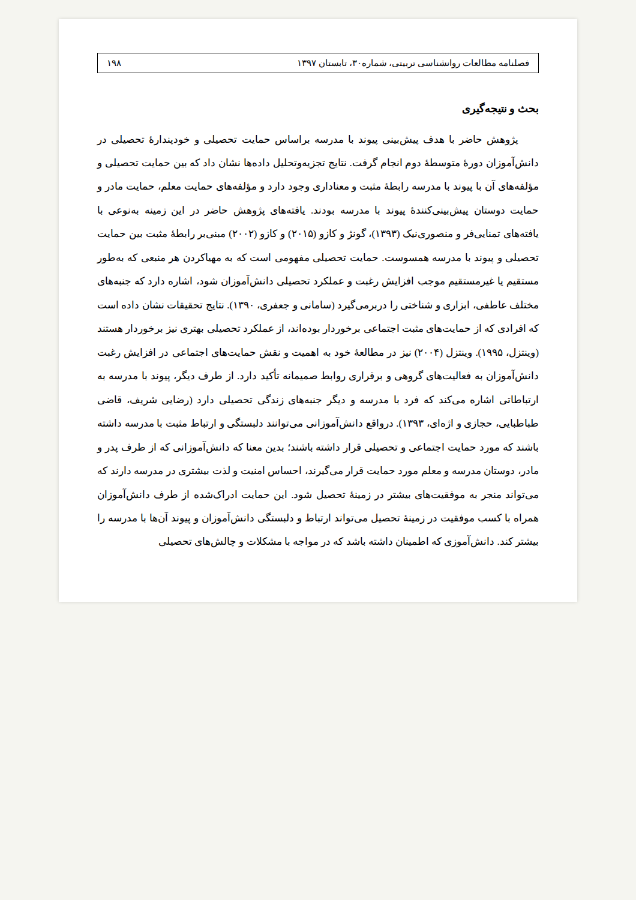فصلنامه مطالعات روانشناسی تربیتی، شماره۳۰، تابستان ۱۳۹۷ ۱۹۸
بحث و نتیجه‌گیری
پژوهش حاضر با هدف پیش‌بینی پیوند با مدرسه براساس حمایت تحصیلی و خودپندارهٔ تحصیلی در دانش‌آموزان دورهٔ متوسطهٔ دوم انجام گرفت. نتایج تجزیه‌وتحلیل داده‌ها نشان داد که بین حمایت تحصیلی و مؤلفه‌های آن با پیوند با مدرسه رابطهٔ مثبت و معناداری وجود دارد و مؤلفه‌های حمایت معلم، حمایت مادر و حمایت دوستان پیش‌بینی‌کنندهٔ پیوند با مدرسه بودند. یافته‌های پژوهش حاضر در این زمینه به‌نوعی با یافته‌های تمنایی‌فر و منصوری‌نیک (۱۳۹۳)، گونژ و کازو (۲۰۱۵) و کازو (۲۰۰۲) مبنی‌بر رابطهٔ مثبت بین حمایت تحصیلی و پیوند با مدرسه همسوست. حمایت تحصیلی مفهومی است که به مهیاکردن هر منبعی که به‌طور مستقیم یا غیرمستقیم موجب افزایش رغبت و عملکرد تحصیلی دانش‌آموزان شود، اشاره دارد که جنبه‌های مختلف عاطفی، ابزاری و شناختی را دربرمی‌گیرد (سامانی و جعفری، ۱۳۹۰). نتایج تحقیقات نشان داده است که افرادی که از حمایت‌های مثبت اجتماعی برخوردار بوده‌اند، از عملکرد تحصیلی بهتری نیز برخوردار هستند (وینتزل، ۱۹۹۵). وینتزل (۲۰۰۴) نیز در مطالعهٔ خود به اهمیت و نقش حمایت‌های اجتماعی در افزایش رغبت دانش‌آموزان به فعالیت‌های گروهی و برقراری روابط صمیمانه تأکید دارد. از طرف دیگر، پیوند با مدرسه به ارتباطاتی اشاره می‌کند که فرد با مدرسه و دیگر جنبه‌های زندگی تحصیلی دارد (رضایی شریف، قاضی طباطبایی، حجازی و اژه‌ای، ۱۳۹۳). درواقع دانش‌آموزانی می‌توانند دلبستگی و ارتباط مثبت با مدرسه داشته باشند که مورد حمایت اجتماعی و تحصیلی قرار داشته باشند؛ بدین معنا که دانش‌آموزانی که از طرف پدر و مادر، دوستان مدرسه و معلم مورد حمایت قرار می‌گیرند، احساس امنیت و لذت بیشتری در مدرسه دارند که می‌تواند منجر به موفقیت‌های بیشتر در زمینهٔ تحصیل شود. این حمایت ادراک‌شده از طرف دانش‌آموزان همراه با کسب موفقیت در زمینهٔ تحصیل می‌تواند ارتباط و دلبستگی دانش‌آموزان و پیوند آن‌ها با مدرسه را بیشتر کند. دانش‌آموزی که اطمینان داشته باشد که در مواجه با مشکلات و چالش‌های تحصیلی